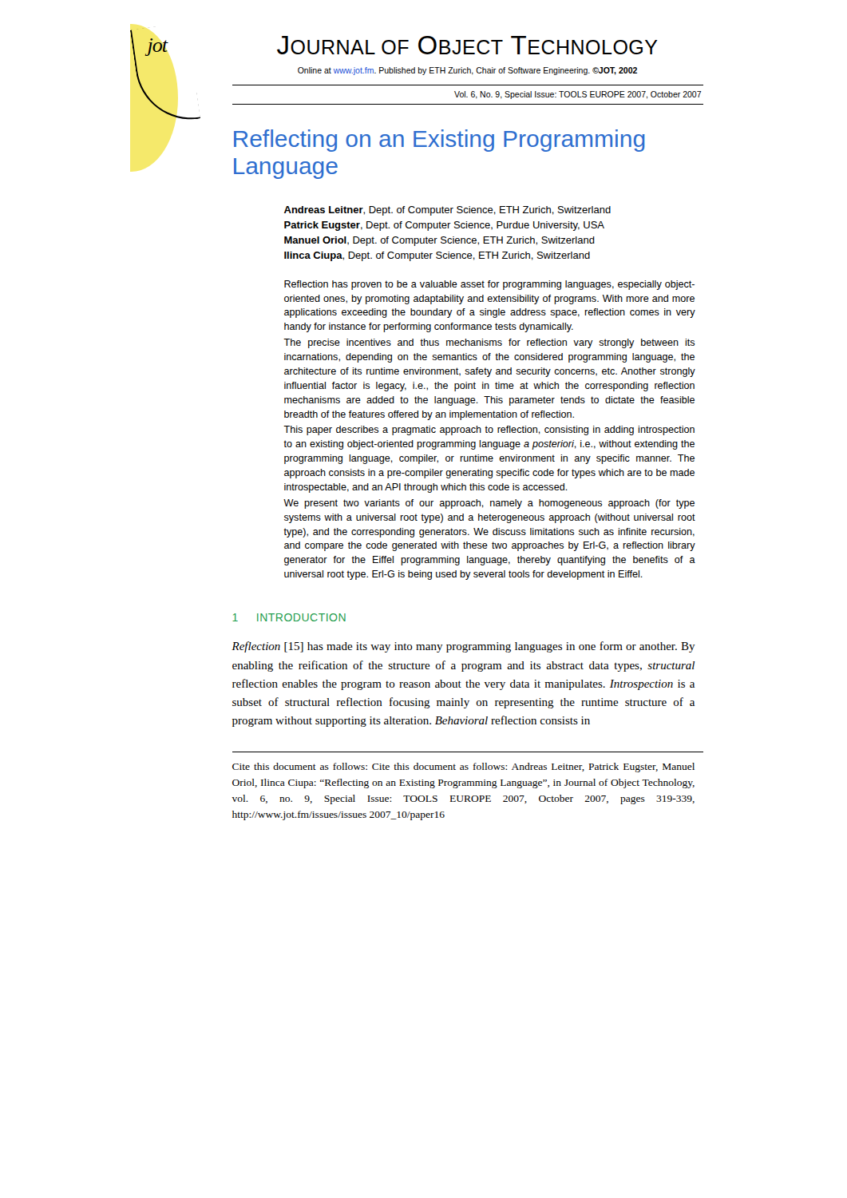jot
JOURNAL OF OBJECT TECHNOLOGY
Online at www.jot.fm. Published by ETH Zurich, Chair of Software Engineering. ©JOT, 2002
Vol. 6, No. 9, Special Issue: TOOLS EUROPE 2007, October 2007
Reflecting on an Existing Programming
Language
Andreas Leitner, Dept. of Computer Science, ETH Zurich, Switzerland
Patrick Eugster, Dept. of Computer Science, Purdue University, USA
Manuel Oriol, Dept. of Computer Science, ETH Zurich, Switzerland
Ilinca Ciupa, Dept. of Computer Science, ETH Zurich, Switzerland
Reflection has proven to be a valuable asset for programming languages, especially object-oriented ones, by promoting adaptability and extensibility of programs. With more and more applications exceeding the boundary of a single address space, reflection comes in very handy for instance for performing conformance tests dynamically.
The precise incentives and thus mechanisms for reflection vary strongly between its incarnations, depending on the semantics of the considered programming language, the architecture of its runtime environment, safety and security concerns, etc. Another strongly influential factor is legacy, i.e., the point in time at which the corresponding reflection mechanisms are added to the language. This parameter tends to dictate the feasible breadth of the features offered by an implementation of reflection.
This paper describes a pragmatic approach to reflection, consisting in adding introspection to an existing object-oriented programming language a posteriori, i.e., without extending the programming language, compiler, or runtime environment in any specific manner. The approach consists in a pre-compiler generating specific code for types which are to be made introspectable, and an API through which this code is accessed.
We present two variants of our approach, namely a homogeneous approach (for type systems with a universal root type) and a heterogeneous approach (without universal root type), and the corresponding generators. We discuss limitations such as infinite recursion, and compare the code generated with these two approaches by Erl-G, a reflection library generator for the Eiffel programming language, thereby quantifying the benefits of a universal root type. Erl-G is being used by several tools for development in Eiffel.
1 INTRODUCTION
Reflection [15] has made its way into many programming languages in one form or another. By enabling the reification of the structure of a program and its abstract data types, structural reflection enables the program to reason about the very data it manipulates. Introspection is a subset of structural reflection focusing mainly on representing the runtime structure of a program without supporting its alteration. Behavioral reflection consists in
Cite this document as follows: Cite this document as follows: Andreas Leitner, Patrick Eugster, Manuel Oriol, Ilinca Ciupa: “Reflecting on an Existing Programming Language”, in Journal of Object Technology, vol. 6, no. 9, Special Issue: TOOLS EUROPE 2007, October 2007, pages 319-339, http://www.jot.fm/issues/issues 2007_10/paper16